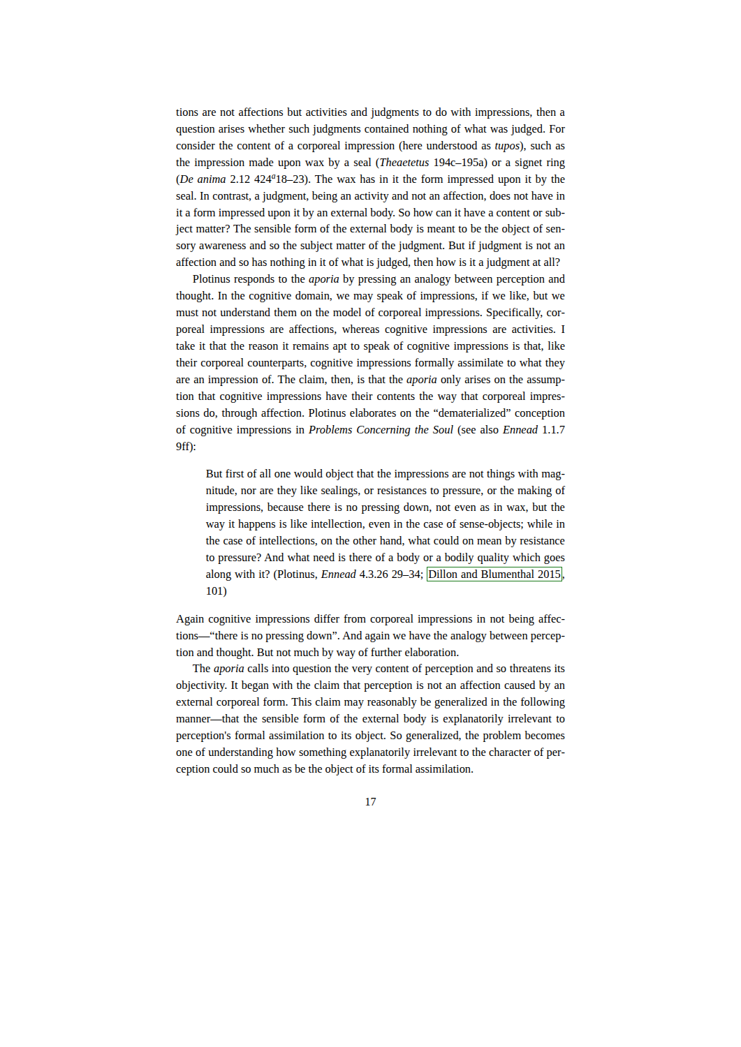tions are not affections but activities and judgments to do with impressions, then a question arises whether such judgments contained nothing of what was judged. For consider the content of a corporeal impression (here understood as tupos), such as the impression made upon wax by a seal (Theaetetus 194c–195a) or a signet ring (De anima 2.12 424a18–23). The wax has in it the form impressed upon it by the seal. In contrast, a judgment, being an activity and not an affection, does not have in it a form impressed upon it by an external body. So how can it have a content or subject matter? The sensible form of the external body is meant to be the object of sensory awareness and so the subject matter of the judgment. But if judgment is not an affection and so has nothing in it of what is judged, then how is it a judgment at all?
Plotinus responds to the aporia by pressing an analogy between perception and thought. In the cognitive domain, we may speak of impressions, if we like, but we must not understand them on the model of corporeal impressions. Specifically, corporeal impressions are affections, whereas cognitive impressions are activities. I take it that the reason it remains apt to speak of cognitive impressions is that, like their corporeal counterparts, cognitive impressions formally assimilate to what they are an impression of. The claim, then, is that the aporia only arises on the assumption that cognitive impressions have their contents the way that corporeal impressions do, through affection. Plotinus elaborates on the “dematerialized” conception of cognitive impressions in Problems Concerning the Soul (see also Ennead 1.1.7 9ff):
But first of all one would object that the impressions are not things with magnitude, nor are they like sealings, or resistances to pressure, or the making of impressions, because there is no pressing down, not even as in wax, but the way it happens is like intellection, even in the case of sense-objects; while in the case of intellections, on the other hand, what could on mean by resistance to pressure? And what need is there of a body or a bodily quality which goes along with it? (Plotinus, Ennead 4.3.26 29–34; Dillon and Blumenthal 2015, 101)
Again cognitive impressions differ from corporeal impressions in not being affections—“there is no pressing down”. And again we have the analogy between perception and thought. But not much by way of further elaboration.
The aporia calls into question the very content of perception and so threatens its objectivity. It began with the claim that perception is not an affection caused by an external corporeal form. This claim may reasonably be generalized in the following manner—that the sensible form of the external body is explanatorily irrelevant to perception's formal assimilation to its object. So generalized, the problem becomes one of understanding how something explanatorily irrelevant to the character of perception could so much as be the object of its formal assimilation.
17